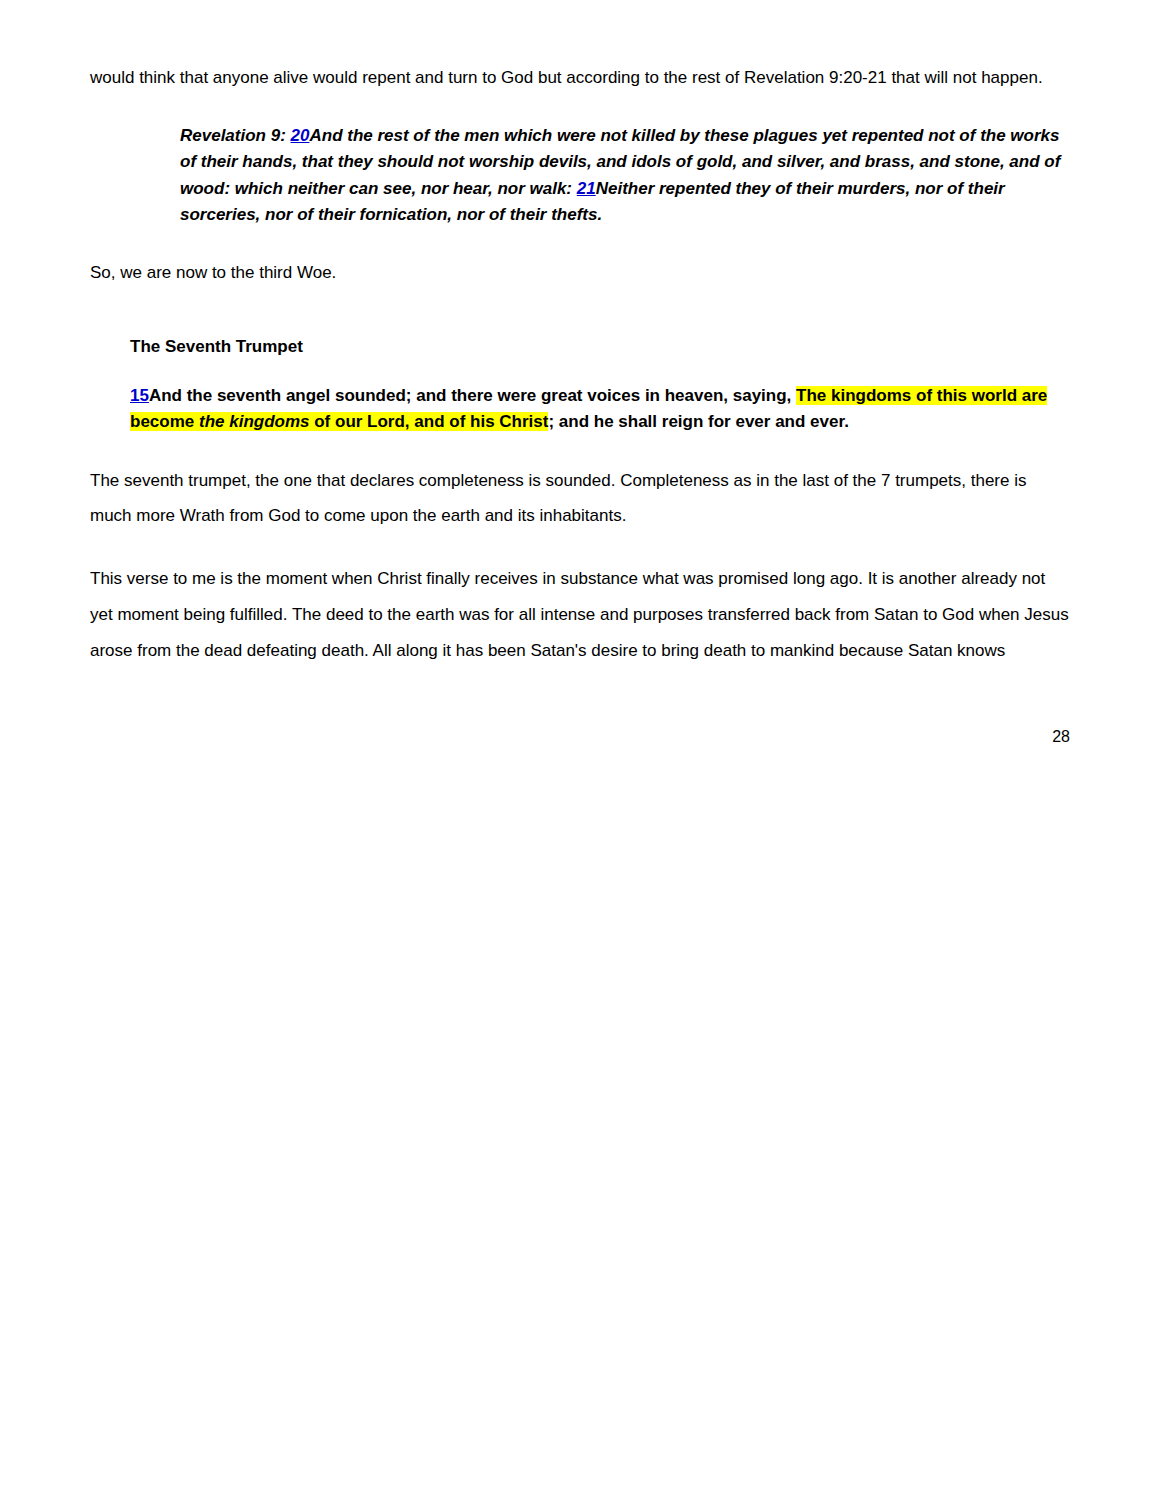would think that anyone alive would repent and turn to God but according to the rest of Revelation 9:20-21 that will not happen.
Revelation 9: 20 And the rest of the men which were not killed by these plagues yet repented not of the works of their hands, that they should not worship devils, and idols of gold, and silver, and brass, and stone, and of wood: which neither can see, nor hear, nor walk: 21 Neither repented they of their murders, nor of their sorceries, nor of their fornication, nor of their thefts.
So, we are now to the third Woe.
The Seventh Trumpet
15 And the seventh angel sounded; and there were great voices in heaven, saying, The kingdoms of this world are become the kingdoms of our Lord, and of his Christ; and he shall reign for ever and ever.
The seventh trumpet, the one that declares completeness is sounded. Completeness as in the last of the 7 trumpets, there is much more Wrath from God to come upon the earth and its inhabitants.
This verse to me is the moment when Christ finally receives in substance what was promised long ago. It is another already not yet moment being fulfilled. The deed to the earth was for all intense and purposes transferred back from Satan to God when Jesus arose from the dead defeating death. All along it has been Satan's desire to bring death to mankind because Satan knows
28